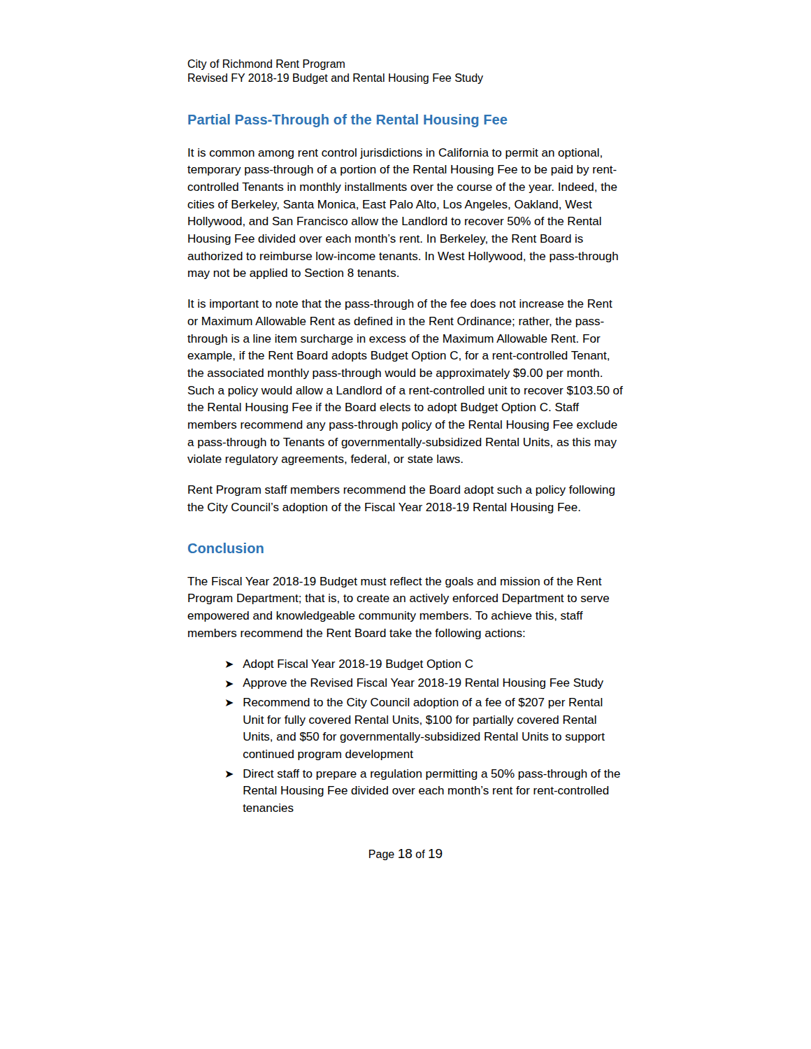City of Richmond Rent Program
Revised FY 2018-19 Budget and Rental Housing Fee Study
Partial Pass-Through of the Rental Housing Fee
It is common among rent control jurisdictions in California to permit an optional, temporary pass-through of a portion of the Rental Housing Fee to be paid by rent-controlled Tenants in monthly installments over the course of the year. Indeed, the cities of Berkeley, Santa Monica, East Palo Alto, Los Angeles, Oakland, West Hollywood, and San Francisco allow the Landlord to recover 50% of the Rental Housing Fee divided over each month’s rent. In Berkeley, the Rent Board is authorized to reimburse low-income tenants. In West Hollywood, the pass-through may not be applied to Section 8 tenants.
It is important to note that the pass-through of the fee does not increase the Rent or Maximum Allowable Rent as defined in the Rent Ordinance; rather, the pass-through is a line item surcharge in excess of the Maximum Allowable Rent. For example, if the Rent Board adopts Budget Option C, for a rent-controlled Tenant, the associated monthly pass-through would be approximately $9.00 per month. Such a policy would allow a Landlord of a rent-controlled unit to recover $103.50 of the Rental Housing Fee if the Board elects to adopt Budget Option C. Staff members recommend any pass-through policy of the Rental Housing Fee exclude a pass-through to Tenants of governmentally-subsidized Rental Units, as this may violate regulatory agreements, federal, or state laws.
Rent Program staff members recommend the Board adopt such a policy following the City Council’s adoption of the Fiscal Year 2018-19 Rental Housing Fee.
Conclusion
The Fiscal Year 2018-19 Budget must reflect the goals and mission of the Rent Program Department; that is, to create an actively enforced Department to serve empowered and knowledgeable community members. To achieve this, staff members recommend the Rent Board take the following actions:
Adopt Fiscal Year 2018-19 Budget Option C
Approve the Revised Fiscal Year 2018-19 Rental Housing Fee Study
Recommend to the City Council adoption of a fee of $207 per Rental Unit for fully covered Rental Units, $100 for partially covered Rental Units, and $50 for governmentally-subsidized Rental Units to support continued program development
Direct staff to prepare a regulation permitting a 50% pass-through of the Rental Housing Fee divided over each month’s rent for rent-controlled tenancies
Page 18 of 19